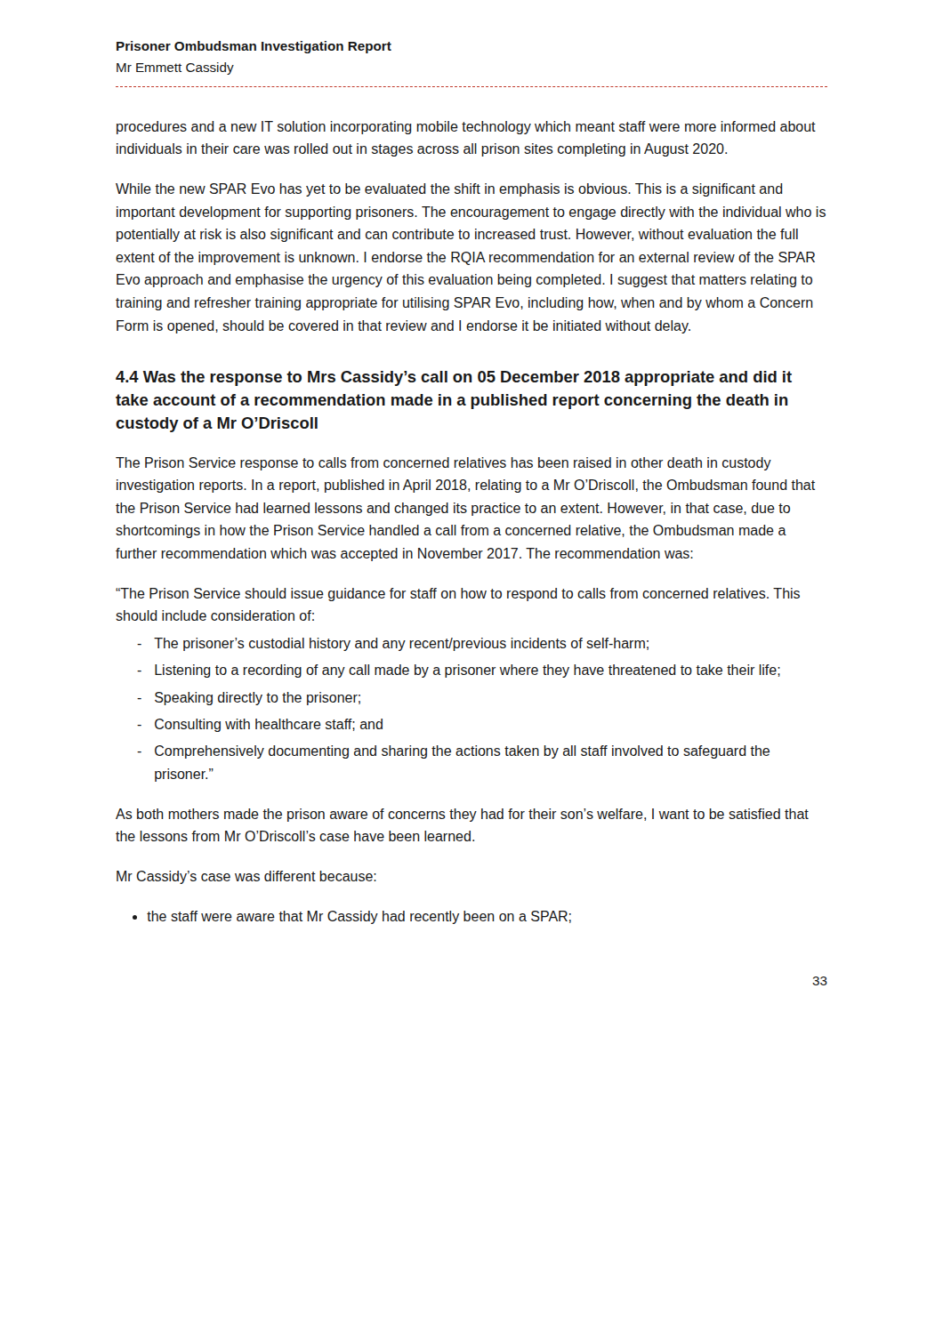Prisoner Ombudsman Investigation Report
Mr Emmett Cassidy
procedures and a new IT solution incorporating mobile technology which meant staff were more informed about individuals in their care was rolled out in stages across all prison sites completing in August 2020.
While the new SPAR Evo has yet to be evaluated the shift in emphasis is obvious. This is a significant and important development for supporting prisoners. The encouragement to engage directly with the individual who is potentially at risk is also significant and can contribute to increased trust. However, without evaluation the full extent of the improvement is unknown. I endorse the RQIA recommendation for an external review of the SPAR Evo approach and emphasise the urgency of this evaluation being completed. I suggest that matters relating to training and refresher training appropriate for utilising SPAR Evo, including how, when and by whom a Concern Form is opened, should be covered in that review and I endorse it be initiated without delay.
4.4 Was the response to Mrs Cassidy’s call on 05 December 2018 appropriate and did it take account of a recommendation made in a published report concerning the death in custody of a Mr O’Driscoll
The Prison Service response to calls from concerned relatives has been raised in other death in custody investigation reports. In a report, published in April 2018, relating to a Mr O’Driscoll, the Ombudsman found that the Prison Service had learned lessons and changed its practice to an extent. However, in that case, due to shortcomings in how the Prison Service handled a call from a concerned relative, the Ombudsman made a further recommendation which was accepted in November 2017. The recommendation was:
“The Prison Service should issue guidance for staff on how to respond to calls from concerned relatives. This should include consideration of:
The prisoner’s custodial history and any recent/previous incidents of self-harm;
Listening to a recording of any call made by a prisoner where they have threatened to take their life;
Speaking directly to the prisoner;
Consulting with healthcare staff; and
Comprehensively documenting and sharing the actions taken by all staff involved to safeguard the prisoner.”
As both mothers made the prison aware of concerns they had for their son’s welfare, I want to be satisfied that the lessons from Mr O’Driscoll’s case have been learned.
Mr Cassidy’s case was different because:
the staff were aware that Mr Cassidy had recently been on a SPAR;
33